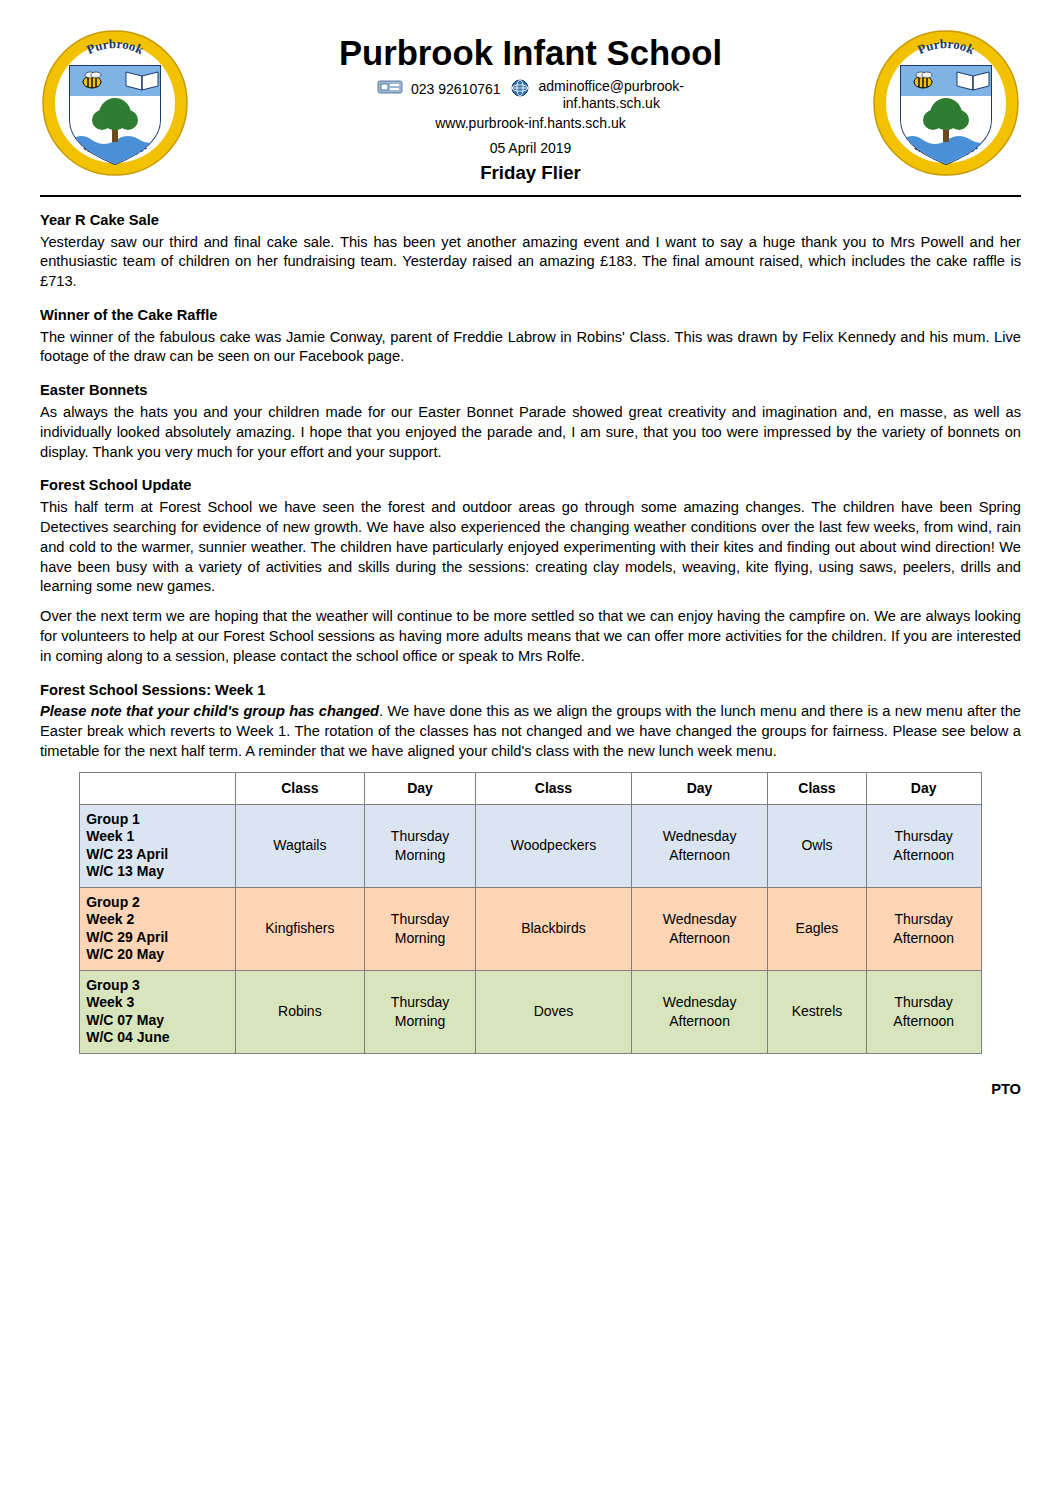Purbrook Infant School
Purbrook Infant School
023 92610761 adminoffice@purbrook-
inf.hants.sch.uk
www.purbrook-inf.hants.sch.uk
05 April 2019
Friday Flier
Purbrook Infant School
Year R Cake Sale
Yesterday saw our third and final cake sale. This has been yet another amazing event and I want to say a huge thank you to Mrs Powell and her enthusiastic team of children on her fundraising team. Yesterday raised an amazing £183. The final amount raised, which includes the cake raffle is £713.
Winner of the Cake Raffle
The winner of the fabulous cake was Jamie Conway, parent of Freddie Labrow in Robins' Class. This was drawn by Felix Kennedy and his mum. Live footage of the draw can be seen on our Facebook page.
Easter Bonnets
As always the hats you and your children made for our Easter Bonnet Parade showed great creativity and imagination and, en masse, as well as individually looked absolutely amazing. I hope that you enjoyed the parade and, I am sure, that you too were impressed by the variety of bonnets on display. Thank you very much for your effort and your support.
Forest School Update
This half term at Forest School we have seen the forest and outdoor areas go through some amazing changes. The children have been Spring Detectives searching for evidence of new growth. We have also experienced the changing weather conditions over the last few weeks, from wind, rain and cold to the warmer, sunnier weather. The children have particularly enjoyed experimenting with their kites and finding out about wind direction! We have been busy with a variety of activities and skills during the sessions: creating clay models, weaving, kite flying, using saws, peelers, drills and learning some new games.
Over the next term we are hoping that the weather will continue to be more settled so that we can enjoy having the campfire on. We are always looking for volunteers to help at our Forest School sessions as having more adults means that we can offer more activities for the children. If you are interested in coming along to a session, please contact the school office or speak to Mrs Rolfe.
Forest School Sessions: Week 1
Please note that your child's group has changed. We have done this as we align the groups with the lunch menu and there is a new menu after the Easter break which reverts to Week 1. The rotation of the classes has not changed and we have changed the groups for fairness. Please see below a timetable for the next half term. A reminder that we have aligned your child's class with the new lunch week menu.
| | Class | Day | Class | Day | Class | Day |
| --- | --- | --- | --- | --- | --- | --- |
| Group 1 Week 1 W/C 23 April W/C 13 May | Wagtails | Thursday Morning | Woodpeckers | Wednesday Afternoon | Owls | Thursday Afternoon |
| Group 2 Week 2 W/C 29 April W/C 20 May | Kingfishers | Thursday Morning | Blackbirds | Wednesday Afternoon | Eagles | Thursday Afternoon |
| Group 3 Week 3 W/C 07 May W/C 04 June | Robins | Thursday Morning | Doves | Wednesday Afternoon | Kestrels | Thursday Afternoon |
PTO